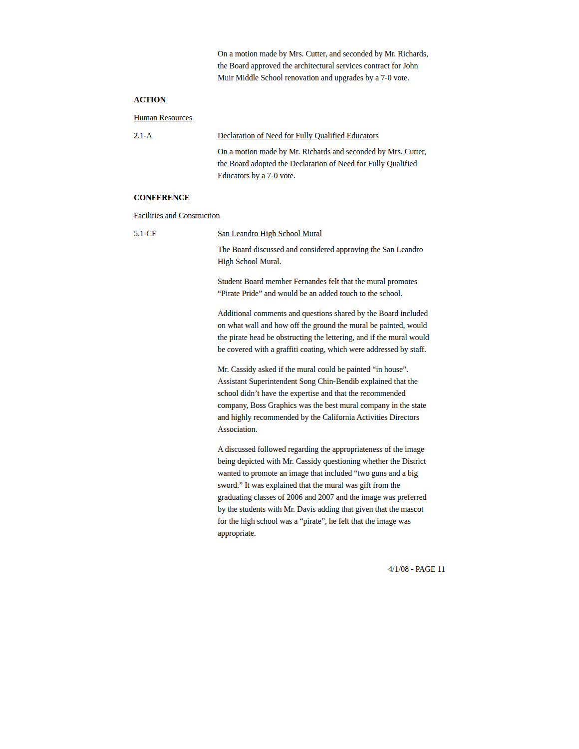On a motion made by Mrs. Cutter, and seconded by Mr. Richards, the Board approved the architectural services contract for John Muir Middle School renovation and upgrades by a 7-0 vote.
Action
Human Resources
2.1-A
Declaration of Need for Fully Qualified Educators
On a motion made by Mr. Richards and seconded by Mrs. Cutter, the Board adopted the Declaration of Need for Fully Qualified Educators by a 7-0 vote.
Conference
Facilities and Construction
5.1-CF
San Leandro High School Mural
The Board discussed and considered approving the San Leandro High School Mural.
Student Board member Fernandes felt that the mural promotes “Pirate Pride” and would be an added touch to the school.
Additional comments and questions shared by the Board included on what wall and how off the ground the mural be painted, would the pirate head be obstructing the lettering, and if the mural would be covered with a graffiti coating, which were addressed by staff.
Mr. Cassidy asked if the mural could be painted “in house”. Assistant Superintendent Song Chin-Bendib explained that the school didn’t have the expertise and that the recommended company, Boss Graphics was the best mural company in the state and highly recommended by the California Activities Directors Association.
A discussed followed regarding the appropriateness of the image being depicted with Mr. Cassidy questioning whether the District wanted to promote an image that included “two guns and a big sword.” It was explained that the mural was gift from the graduating classes of 2006 and 2007 and the image was preferred by the students with Mr. Davis adding that given that the mascot for the high school was a “pirate”, he felt that the image was appropriate.
4/1/08 - PAGE 11